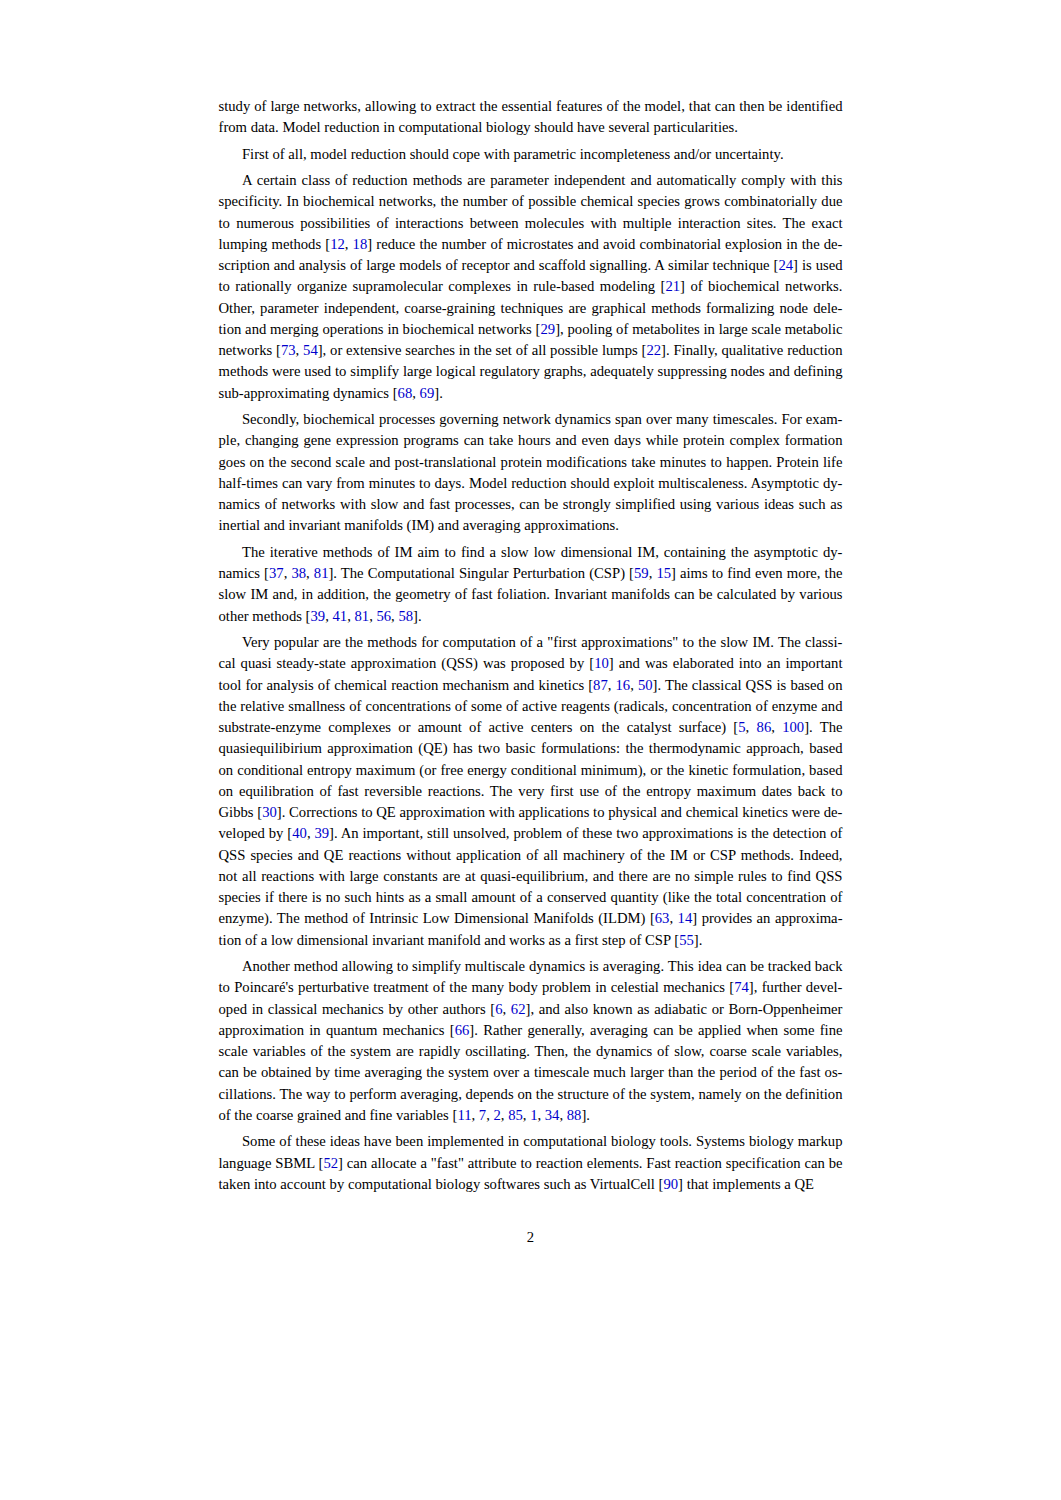study of large networks, allowing to extract the essential features of the model, that can then be identified from data. Model reduction in computational biology should have several particularities.
First of all, model reduction should cope with parametric incompleteness and/or uncertainty.
A certain class of reduction methods are parameter independent and automatically comply with this specificity. In biochemical networks, the number of possible chemical species grows combinatorially due to numerous possibilities of interactions between molecules with multiple interaction sites. The exact lumping methods [12, 18] reduce the number of microstates and avoid combinatorial explosion in the description and analysis of large models of receptor and scaffold signalling. A similar technique [24] is used to rationally organize supramolecular complexes in rule-based modeling [21] of biochemical networks. Other, parameter independent, coarse-graining techniques are graphical methods formalizing node deletion and merging operations in biochemical networks [29], pooling of metabolites in large scale metabolic networks [73, 54], or extensive searches in the set of all possible lumps [22]. Finally, qualitative reduction methods were used to simplify large logical regulatory graphs, adequately suppressing nodes and defining sub-approximating dynamics [68, 69].
Secondly, biochemical processes governing network dynamics span over many timescales. For example, changing gene expression programs can take hours and even days while protein complex formation goes on the second scale and post-translational protein modifications take minutes to happen. Protein life half-times can vary from minutes to days. Model reduction should exploit multiscaleness. Asymptotic dynamics of networks with slow and fast processes, can be strongly simplified using various ideas such as inertial and invariant manifolds (IM) and averaging approximations.
The iterative methods of IM aim to find a slow low dimensional IM, containing the asymptotic dynamics [37, 38, 81]. The Computational Singular Perturbation (CSP) [59, 15] aims to find even more, the slow IM and, in addition, the geometry of fast foliation. Invariant manifolds can be calculated by various other methods [39, 41, 81, 56, 58].
Very popular are the methods for computation of a "first approximations" to the slow IM. The classical quasi steady-state approximation (QSS) was proposed by [10] and was elaborated into an important tool for analysis of chemical reaction mechanism and kinetics [87, 16, 50]. The classical QSS is based on the relative smallness of concentrations of some of active reagents (radicals, concentration of enzyme and substrate-enzyme complexes or amount of active centers on the catalyst surface) [5, 86, 100]. The quasiequilibirium approximation (QE) has two basic formulations: the thermodynamic approach, based on conditional entropy maximum (or free energy conditional minimum), or the kinetic formulation, based on equilibration of fast reversible reactions. The very first use of the entropy maximum dates back to Gibbs [30]. Corrections to QE approximation with applications to physical and chemical kinetics were developed by [40, 39]. An important, still unsolved, problem of these two approximations is the detection of QSS species and QE reactions without application of all machinery of the IM or CSP methods. Indeed, not all reactions with large constants are at quasi-equilibrium, and there are no simple rules to find QSS species if there is no such hints as a small amount of a conserved quantity (like the total concentration of enzyme). The method of Intrinsic Low Dimensional Manifolds (ILDM) [63, 14] provides an approximation of a low dimensional invariant manifold and works as a first step of CSP [55].
Another method allowing to simplify multiscale dynamics is averaging. This idea can be tracked back to Poincaré's perturbative treatment of the many body problem in celestial mechanics [74], further developed in classical mechanics by other authors [6, 62], and also known as adiabatic or Born-Oppenheimer approximation in quantum mechanics [66]. Rather generally, averaging can be applied when some fine scale variables of the system are rapidly oscillating. Then, the dynamics of slow, coarse scale variables, can be obtained by time averaging the system over a timescale much larger than the period of the fast oscillations. The way to perform averaging, depends on the structure of the system, namely on the definition of the coarse grained and fine variables [11, 7, 2, 85, 1, 34, 88].
Some of these ideas have been implemented in computational biology tools. Systems biology markup language SBML [52] can allocate a "fast" attribute to reaction elements. Fast reaction specification can be taken into account by computational biology softwares such as VirtualCell [90] that implements a QE
2